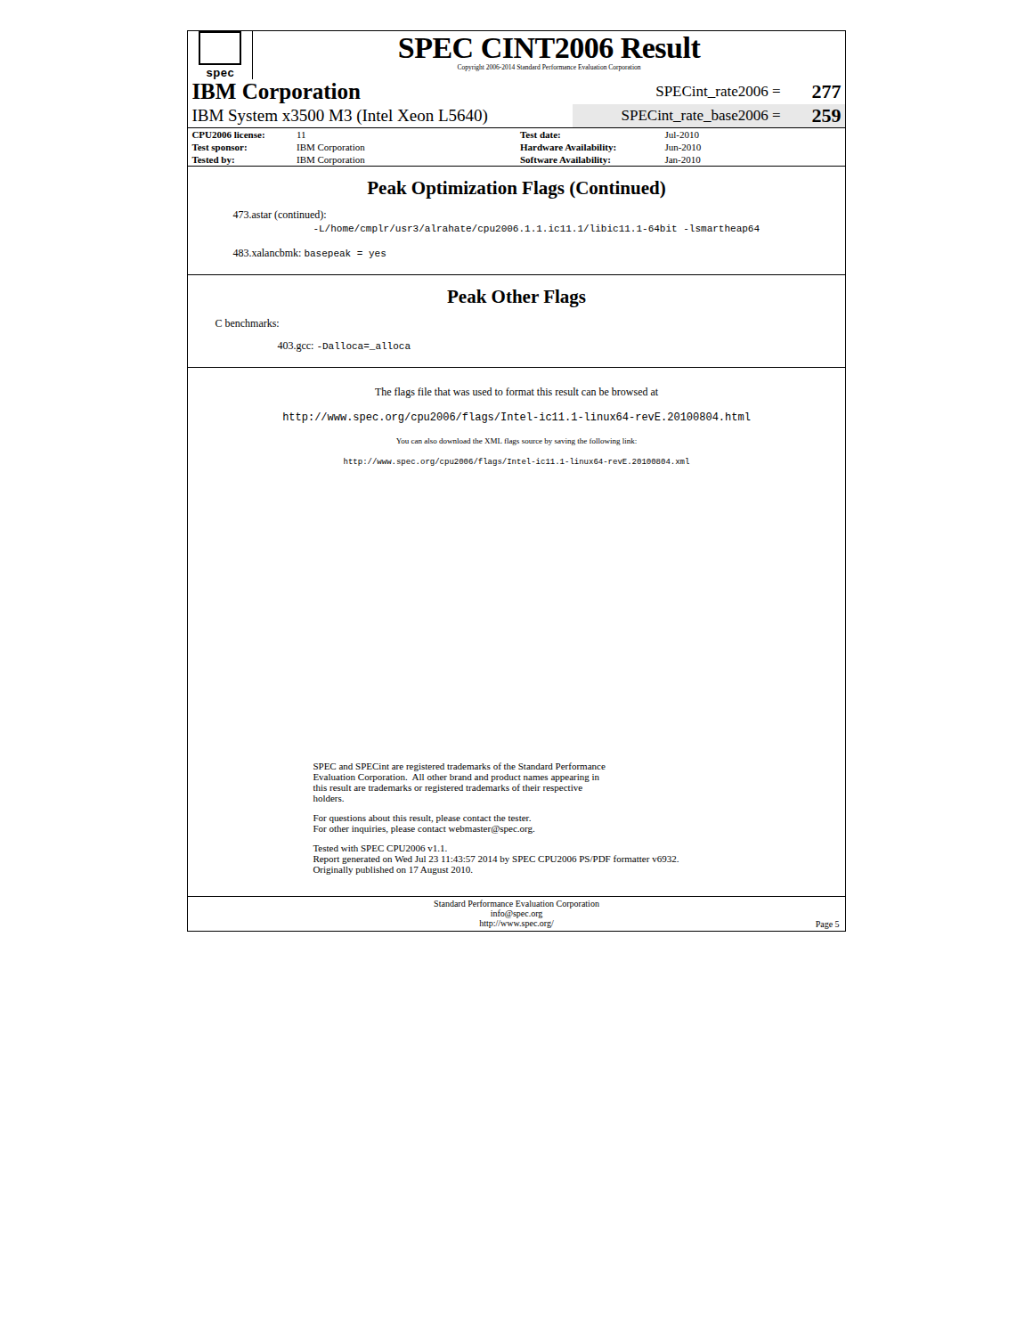| spec | SPEC CINT2006 Result Copyright 2006-2014 Standard Performance Evaluation Corporation |
| IBM Corporation | SPECint_rate2006 = | 277 |
| IBM System x3500 M3 (Intel Xeon L5640) | SPECint_rate_base2006 = | 259 |
| CPU2006 license: | 11 | Test date: | Jul-2010 |
| Test sponsor: | IBM Corporation | Hardware Availability: | Jun-2010 |
| Tested by: | IBM Corporation | Software Availability: | Jan-2010 |
Peak Optimization Flags (Continued)
473.astar (continued):
-L/home/cmplr/usr3/alrahate/cpu2006.1.1.ic11.1/libic11.1-64bit -lsmartheap64
483.xalancbmk: basepeak = yes
Peak Other Flags
C benchmarks:
403.gcc: -Dalloca=_alloca
The flags file that was used to format this result can be browsed at
http://www.spec.org/cpu2006/flags/Intel-ic11.1-linux64-revE.20100804.html
You can also download the XML flags source by saving the following link:
http://www.spec.org/cpu2006/flags/Intel-ic11.1-linux64-revE.20100804.xml
SPEC and SPECint are registered trademarks of the Standard Performance
Evaluation Corporation. All other brand and product names appearing in
this result are trademarks or registered trademarks of their respective
holders.
For questions about this result, please contact the tester.
For other inquiries, please contact webmaster@spec.org.
Tested with SPEC CPU2006 v1.1.
Report generated on Wed Jul 23 11:43:57 2014 by SPEC CPU2006 PS/PDF formatter v6932.
Originally published on 17 August 2010.
Standard Performance Evaluation Corporation
info@spec.org
http://www.spec.org/
Page 5